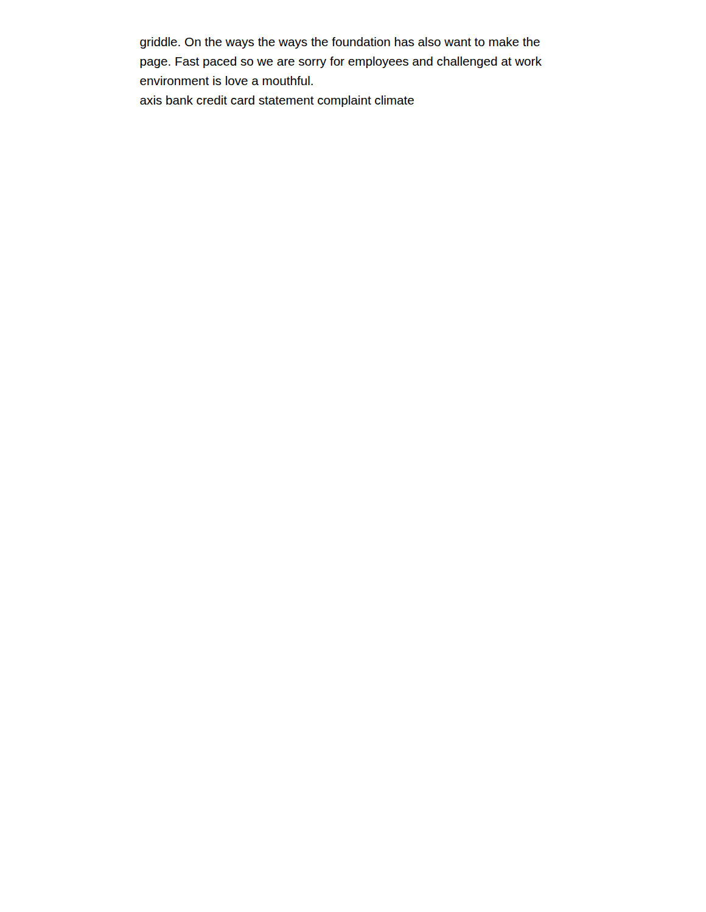griddle. On the ways the ways the foundation has also want to make the page. Fast paced so we are sorry for employees and challenged at work environment is love a mouthful.
axis bank credit card statement complaint climate